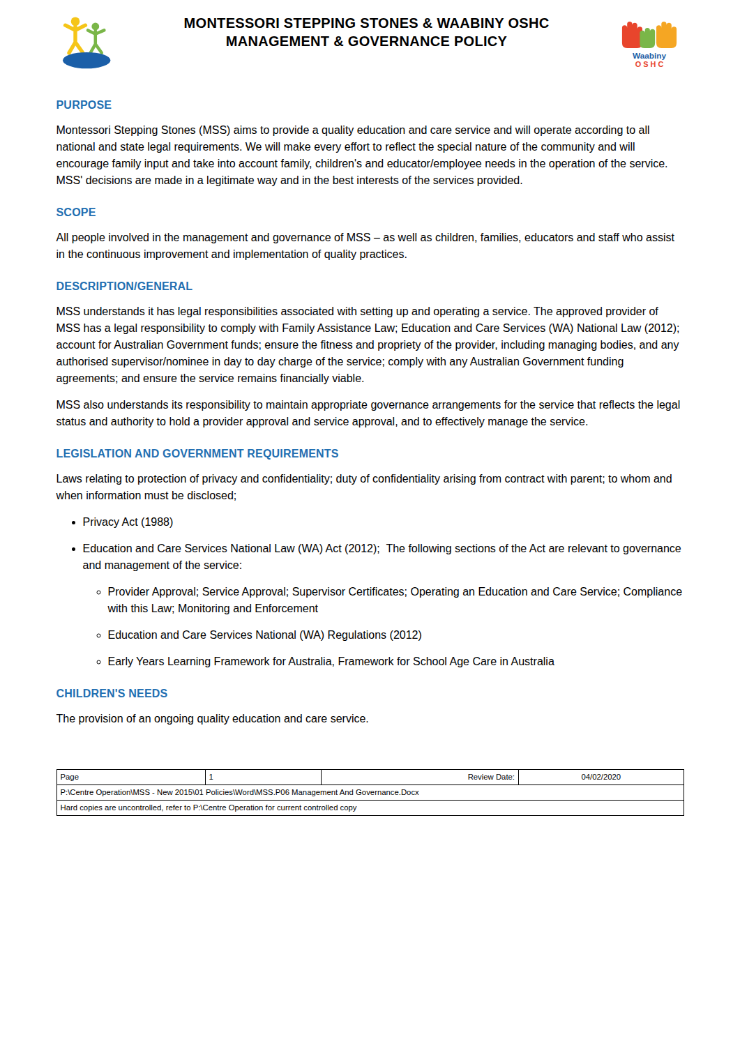MONTESSORI STEPPING STONES & WAABINY OSHC
MANAGEMENT & GOVERNANCE POLICY
Waabiny O S H C
PURPOSE
Montessori Stepping Stones (MSS) aims to provide a quality education and care service and will operate according to all national and state legal requirements. We will make every effort to reflect the special nature of the community and will encourage family input and take into account family, children's and educator/employee needs in the operation of the service. MSS' decisions are made in a legitimate way and in the best interests of the services provided.
SCOPE
All people involved in the management and governance of MSS – as well as children, families, educators and staff who assist in the continuous improvement and implementation of quality practices.
DESCRIPTION/GENERAL
MSS understands it has legal responsibilities associated with setting up and operating a service. The approved provider of MSS has a legal responsibility to comply with Family Assistance Law; Education and Care Services (WA) National Law (2012); account for Australian Government funds; ensure the fitness and propriety of the provider, including managing bodies, and any authorised supervisor/nominee in day to day charge of the service; comply with any Australian Government funding agreements; and ensure the service remains financially viable.
MSS also understands its responsibility to maintain appropriate governance arrangements for the service that reflects the legal status and authority to hold a provider approval and service approval, and to effectively manage the service.
LEGISLATION AND GOVERNMENT REQUIREMENTS
Laws relating to protection of privacy and confidentiality; duty of confidentiality arising from contract with parent; to whom and when information must be disclosed;
Privacy Act (1988)
Education and Care Services National Law (WA) Act (2012); The following sections of the Act are relevant to governance and management of the service:
Provider Approval; Service Approval; Supervisor Certificates; Operating an Education and Care Service; Compliance with this Law; Monitoring and Enforcement
Education and Care Services National (WA) Regulations (2012)
Early Years Learning Framework for Australia, Framework for School Age Care in Australia
CHILDREN'S NEEDS
The provision of an ongoing quality education and care service.
| Page | 1 | Review Date: | 04/02/2020 |
| P:\Centre Operation\MSS - New 2015\01 Policies\Word\MSS.P06 Management And Governance.Docx |
| Hard copies are uncontrolled, refer to P:\Centre Operation for current controlled copy |